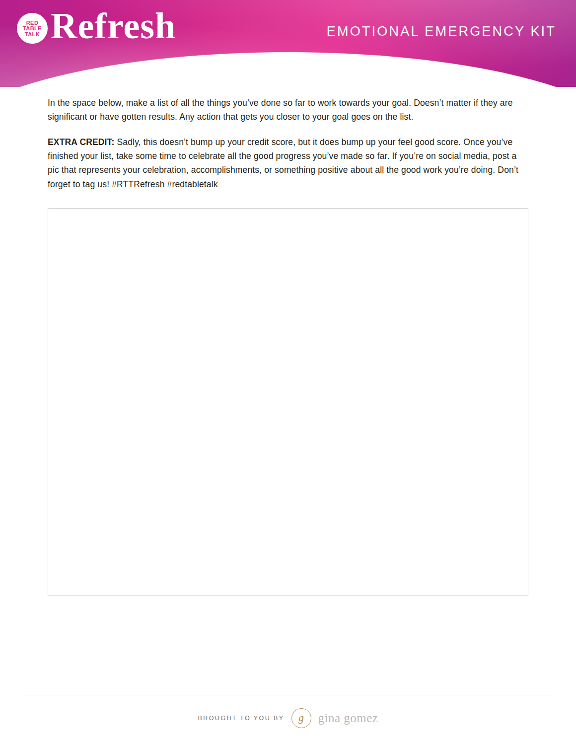RED TABLE TALK
Refresh
EMOTIONAL EMERGENCY KIT
In the space below, make a list of all the things you’ve done so far to work towards your goal. Doesn’t matter if they are significant or have gotten results. Any action that gets you closer to your goal goes on the list.
EXTRA CREDIT: Sadly, this doesn’t bump up your credit score, but it does bump up your feel good score. Once you’ve finished your list, take some time to celebrate all the good progress you’ve made so far. If you’re on social media, post a pic that represents your celebration, accomplishments, or something positive about all the good work you’re doing. Don’t forget to tag us! #RTTRefresh #redtabletalk
Brought to you by g gina gomez